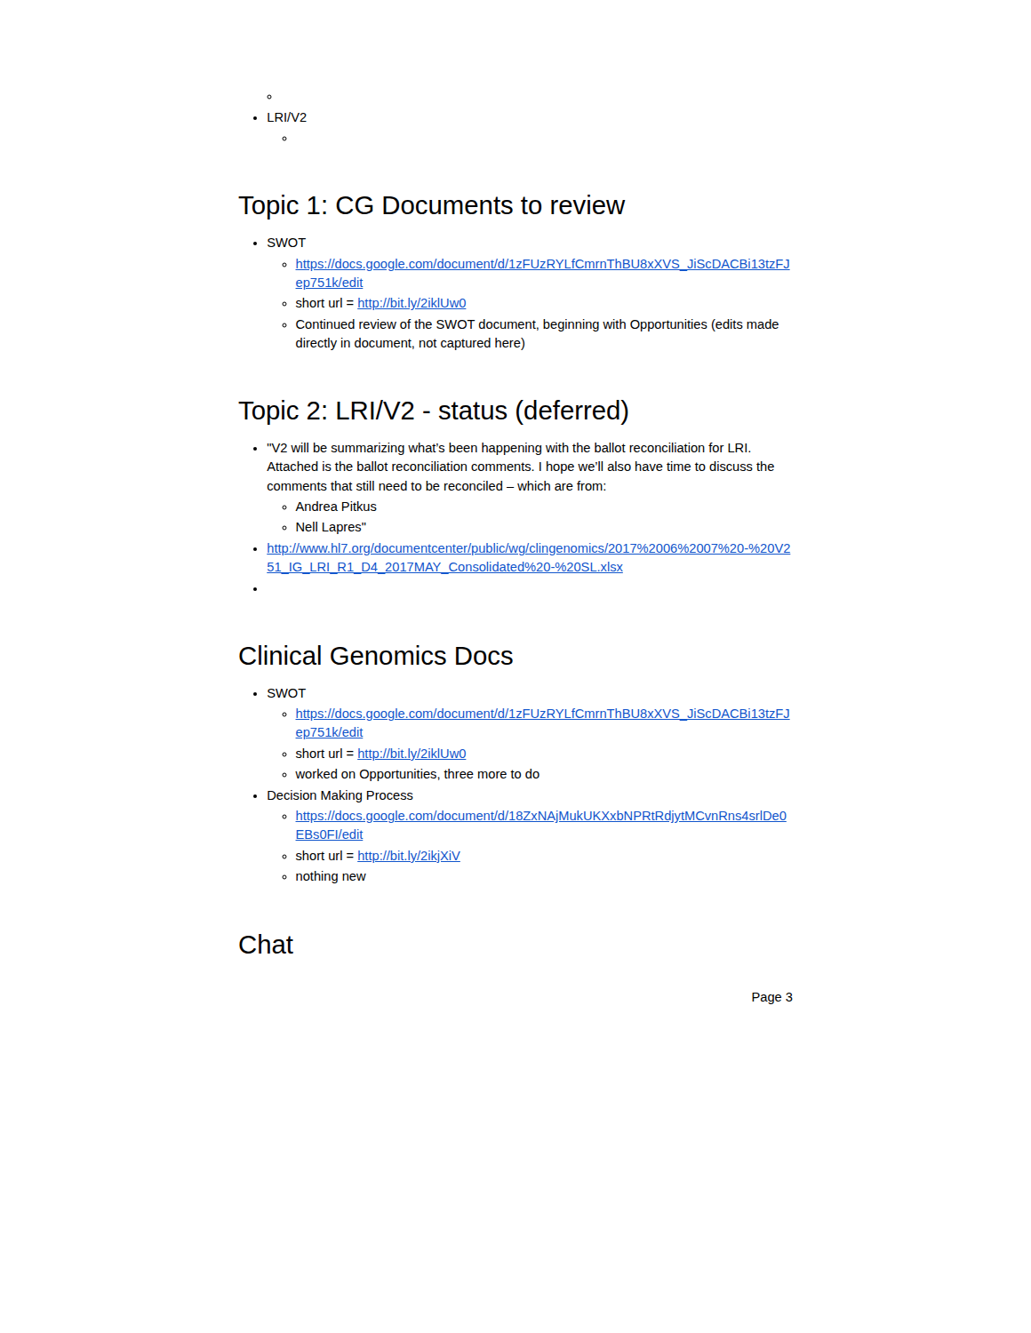LRI/V2
Topic 1: CG Documents to review
SWOT
https://docs.google.com/document/d/1zFUzRYLfCmrnThBU8xXVS_JiScDACBi13tzFJep751k/edit
short url = http://bit.ly/2iklUw0
Continued review of the SWOT document, beginning with Opportunities (edits made directly in document, not captured here)
Topic 2: LRI/V2 - status (deferred)
"V2 will be summarizing what’s been happening with the ballot reconciliation for LRI. Attached is the ballot reconciliation comments. I hope we’ll also have time to discuss the comments that still need to be reconciled – which are from:
Andrea Pitkus
Nell Lapres"
http://www.hl7.org/documentcenter/public/wg/clingenomics/2017%2006%2007%20-%20V251_IG_LRI_R1_D4_2017MAY_Consolidated%20-%20SL.xlsx
Clinical Genomics Docs
SWOT
https://docs.google.com/document/d/1zFUzRYLfCmrnThBU8xXVS_JiScDACBi13tzFJep751k/edit
short url = http://bit.ly/2iklUw0
worked on Opportunities, three more to do
Decision Making Process
https://docs.google.com/document/d/18ZxNAjMukUKXxbNPRtRdjytMCvnRns4srlDe0EBs0FI/edit
short url = http://bit.ly/2ikjXiV
nothing new
Chat
Page 3